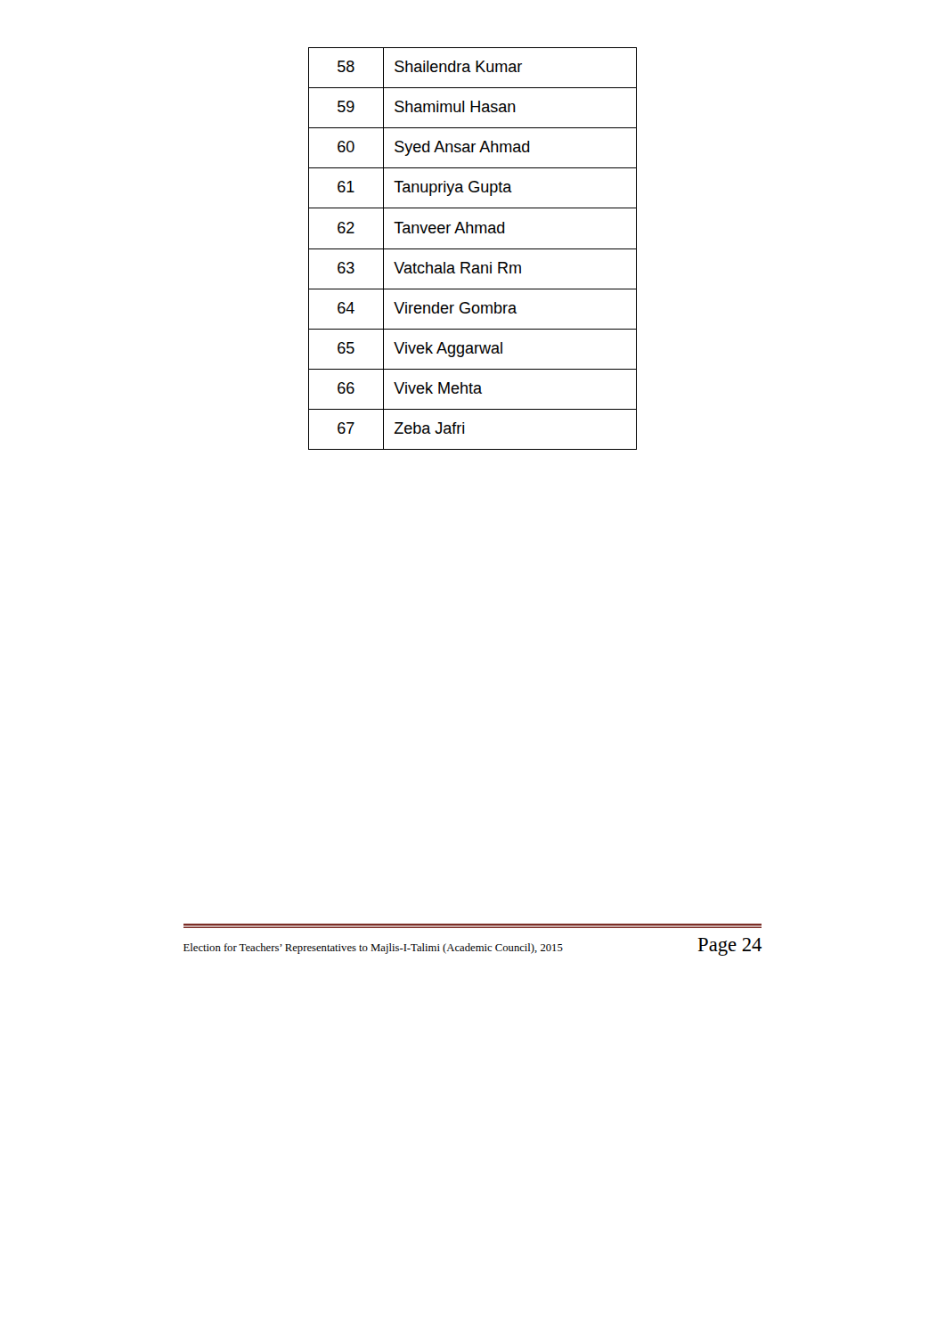| 58 | Shailendra Kumar |
| 59 | Shamimul Hasan |
| 60 | Syed Ansar Ahmad |
| 61 | Tanupriya Gupta |
| 62 | Tanveer Ahmad |
| 63 | Vatchala Rani Rm |
| 64 | Virender Gombra |
| 65 | Vivek Aggarwal |
| 66 | Vivek Mehta |
| 67 | Zeba Jafri |
Election for Teachers’ Representatives to Majlis-I-Talimi (Academic Council), 2015
Page 24